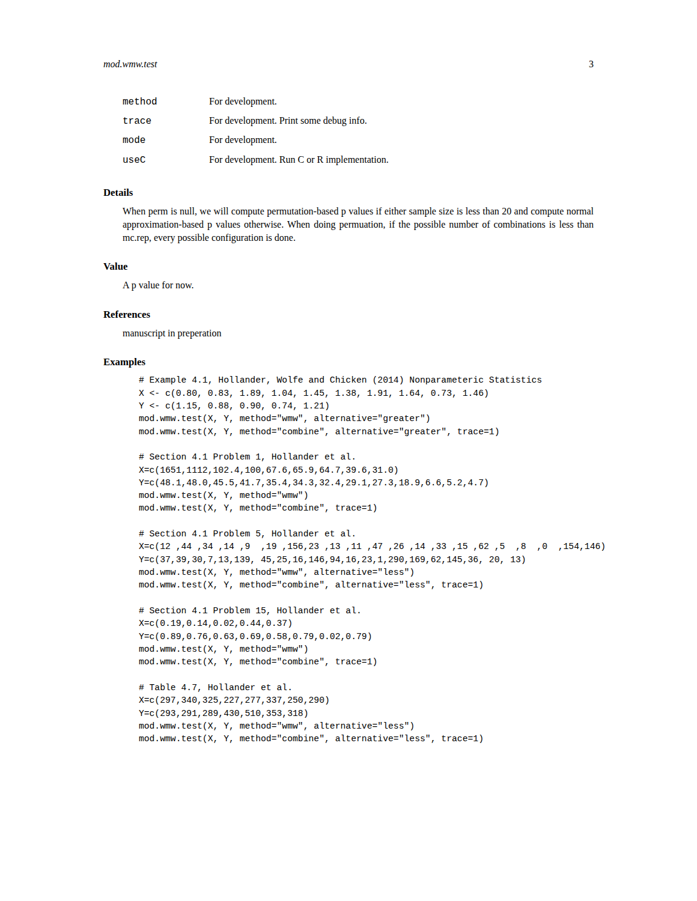mod.wmw.test 3
method
For development.
trace
For development. Print some debug info.
mode
For development.
useC
For development. Run C or R implementation.
Details
When perm is null, we will compute permutation-based p values if either sample size is less than 20 and compute normal approximation-based p values otherwise. When doing permuation, if the possible number of combinations is less than mc.rep, every possible configuration is done.
Value
A p value for now.
References
manuscript in preperation
Examples
# Example 4.1, Hollander, Wolfe and Chicken (2014) Nonparameteric Statistics
X <- c(0.80, 0.83, 1.89, 1.04, 1.45, 1.38, 1.91, 1.64, 0.73, 1.46)
Y <- c(1.15, 0.88, 0.90, 0.74, 1.21)
mod.wmw.test(X, Y, method="wmw", alternative="greater")
mod.wmw.test(X, Y, method="combine", alternative="greater", trace=1)

# Section 4.1 Problem 1, Hollander et al.
X=c(1651,1112,102.4,100,67.6,65.9,64.7,39.6,31.0)
Y=c(48.1,48.0,45.5,41.7,35.4,34.3,32.4,29.1,27.3,18.9,6.6,5.2,4.7)
mod.wmw.test(X, Y, method="wmw")
mod.wmw.test(X, Y, method="combine", trace=1)

# Section 4.1 Problem 5, Hollander et al.
X=c(12 ,44 ,34 ,14 ,9  ,19 ,156,23 ,13 ,11 ,47 ,26 ,14 ,33 ,15 ,62 ,5  ,8  ,0  ,154,146)
Y=c(37,39,30,7,13,139, 45,25,16,146,94,16,23,1,290,169,62,145,36, 20, 13)
mod.wmw.test(X, Y, method="wmw", alternative="less")
mod.wmw.test(X, Y, method="combine", alternative="less", trace=1)

# Section 4.1 Problem 15, Hollander et al.
X=c(0.19,0.14,0.02,0.44,0.37)
Y=c(0.89,0.76,0.63,0.69,0.58,0.79,0.02,0.79)
mod.wmw.test(X, Y, method="wmw")
mod.wmw.test(X, Y, method="combine", trace=1)

# Table 4.7, Hollander et al.
X=c(297,340,325,227,277,337,250,290)
Y=c(293,291,289,430,510,353,318)
mod.wmw.test(X, Y, method="wmw", alternative="less")
mod.wmw.test(X, Y, method="combine", alternative="less", trace=1)